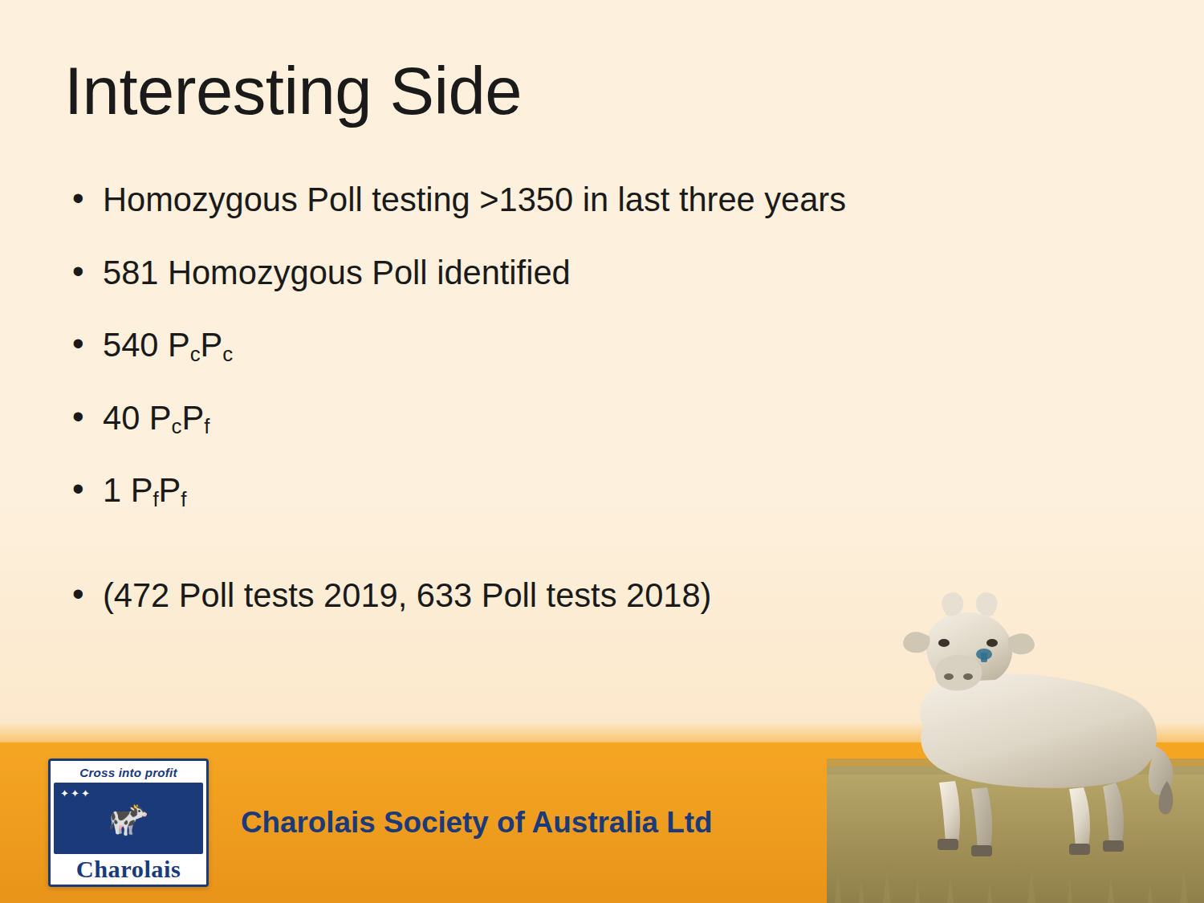Interesting Side
Homozygous Poll testing >1350 in last three years
581 Homozygous Poll identified
540 PcPc
40 PcPf
1 PfPf
(472 Poll tests 2019, 633 Poll tests 2018)
Cross into profit
✦✦✦ 🐄
Charolais
Charolais Society of Australia Ltd